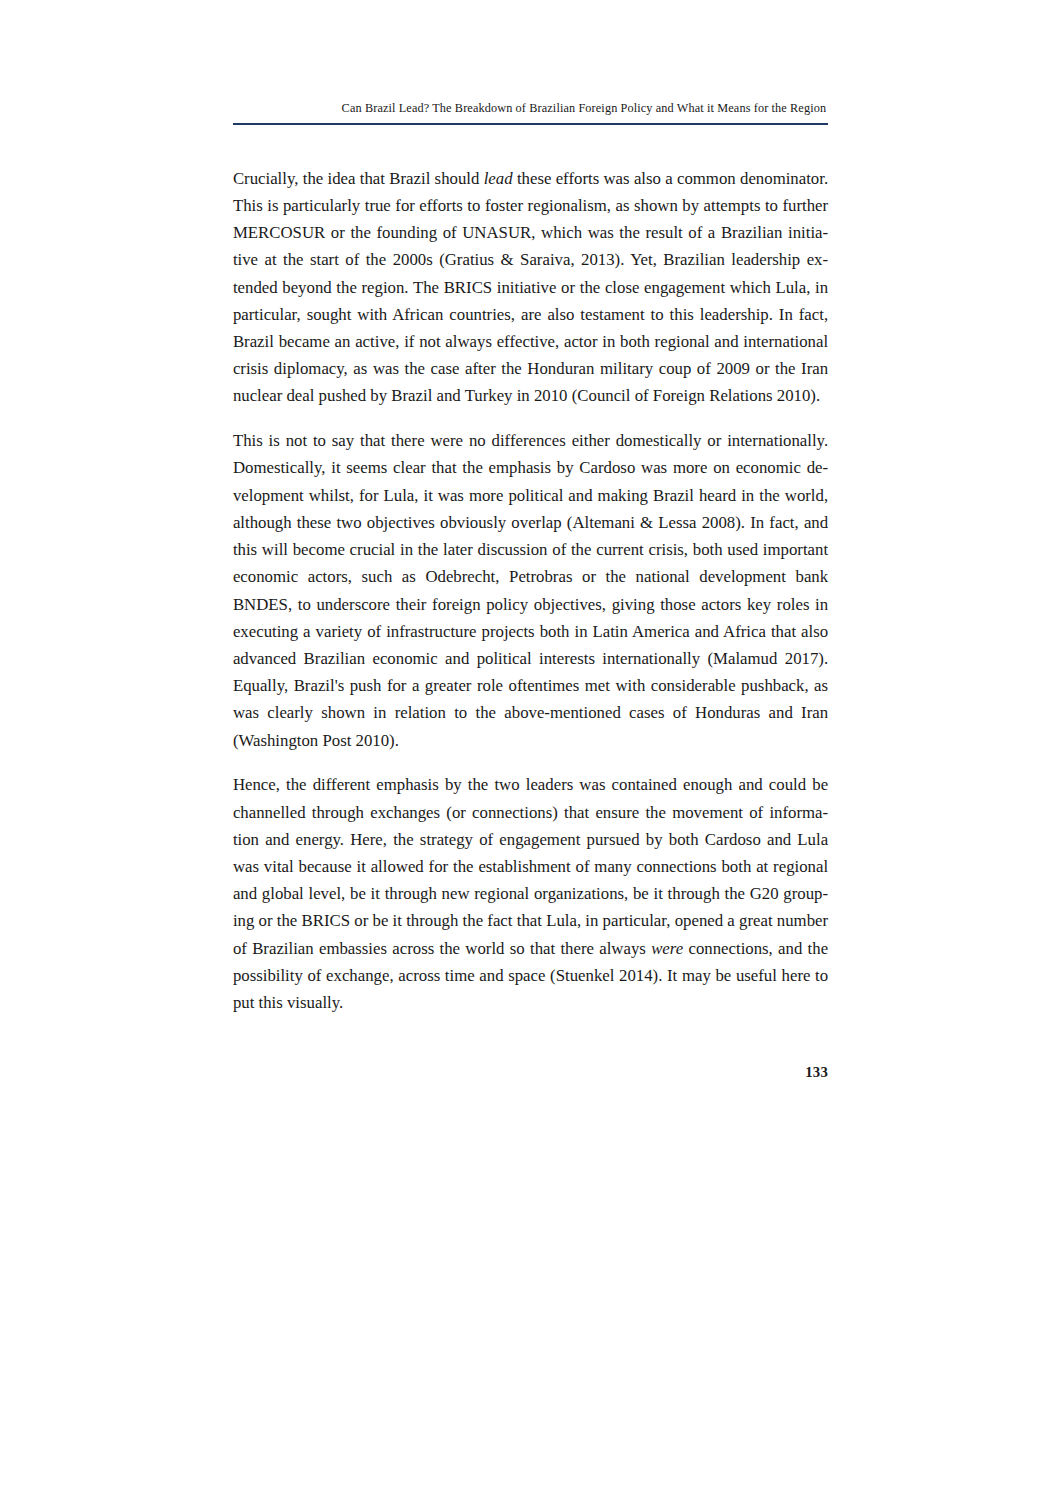Can Brazil Lead? The Breakdown of Brazilian Foreign Policy and What it Means for the Region
Crucially, the idea that Brazil should lead these efforts was also a common denominator. This is particularly true for efforts to foster regionalism, as shown by attempts to further MERCOSUR or the founding of UNASUR, which was the result of a Brazilian initiative at the start of the 2000s (Gratius & Saraiva, 2013). Yet, Brazilian leadership extended beyond the region. The BRICS initiative or the close engagement which Lula, in particular, sought with African countries, are also testament to this leadership. In fact, Brazil became an active, if not always effective, actor in both regional and international crisis diplomacy, as was the case after the Honduran military coup of 2009 or the Iran nuclear deal pushed by Brazil and Turkey in 2010 (Council of Foreign Relations 2010).
This is not to say that there were no differences either domestically or internationally. Domestically, it seems clear that the emphasis by Cardoso was more on economic development whilst, for Lula, it was more political and making Brazil heard in the world, although these two objectives obviously overlap (Altemani & Lessa 2008). In fact, and this will become crucial in the later discussion of the current crisis, both used important economic actors, such as Odebrecht, Petrobras or the national development bank BNDES, to underscore their foreign policy objectives, giving those actors key roles in executing a variety of infrastructure projects both in Latin America and Africa that also advanced Brazilian economic and political interests internationally (Malamud 2017). Equally, Brazil's push for a greater role oftentimes met with considerable pushback, as was clearly shown in relation to the above-mentioned cases of Honduras and Iran (Washington Post 2010).
Hence, the different emphasis by the two leaders was contained enough and could be channelled through exchanges (or connections) that ensure the movement of information and energy. Here, the strategy of engagement pursued by both Cardoso and Lula was vital because it allowed for the establishment of many connections both at regional and global level, be it through new regional organizations, be it through the G20 grouping or the BRICS or be it through the fact that Lula, in particular, opened a great number of Brazilian embassies across the world so that there always were connections, and the possibility of exchange, across time and space (Stuenkel 2014). It may be useful here to put this visually.
133